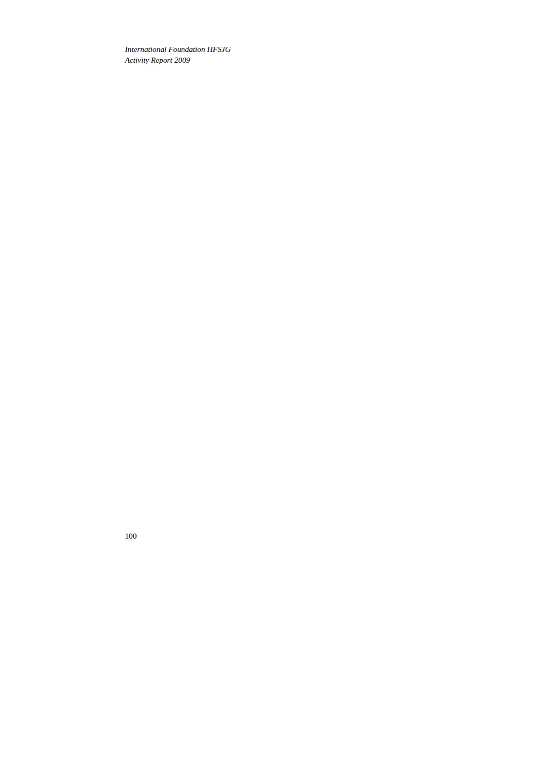International Foundation HFSJG
Activity Report 2009
100